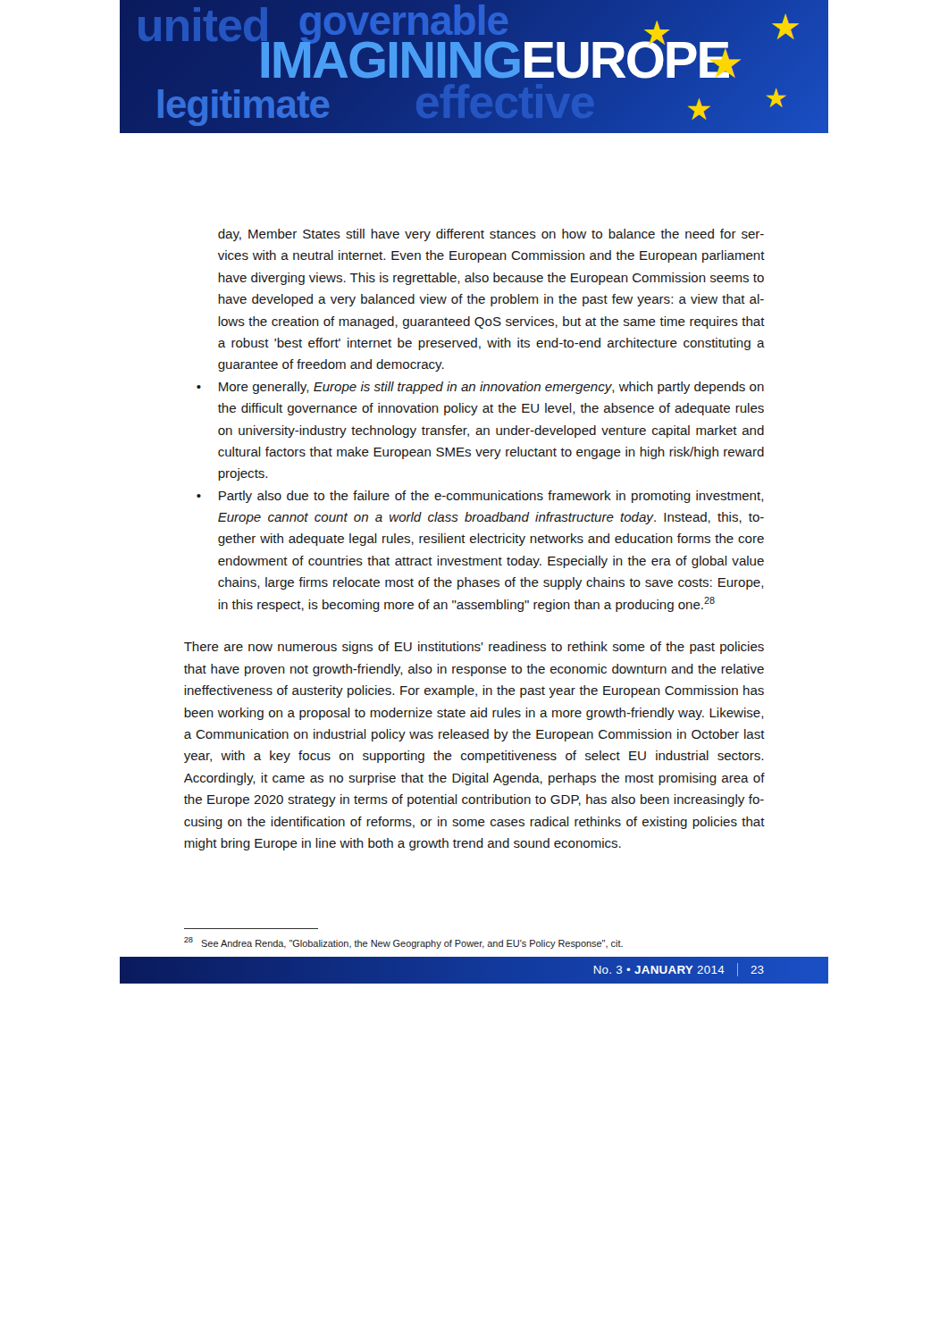united governable legitimate effective
IMAGINING EUROPE
day, Member States still have very different stances on how to balance the need for services with a neutral internet. Even the European Commission and the European parliament have diverging views. This is regrettable, also because the European Commission seems to have developed a very balanced view of the problem in the past few years: a view that allows the creation of managed, guaranteed QoS services, but at the same time requires that a robust 'best effort' internet be preserved, with its end-to-end architecture constituting a guarantee of freedom and democracy.
More generally, Europe is still trapped in an innovation emergency, which partly depends on the difficult governance of innovation policy at the EU level, the absence of adequate rules on university-industry technology transfer, an under-developed venture capital market and cultural factors that make European SMEs very reluctant to engage in high risk/high reward projects.
Partly also due to the failure of the e-communications framework in promoting investment, Europe cannot count on a world class broadband infrastructure today. Instead, this, together with adequate legal rules, resilient electricity networks and education forms the core endowment of countries that attract investment today. Especially in the era of global value chains, large firms relocate most of the phases of the supply chains to save costs: Europe, in this respect, is becoming more of an "assembling" region than a producing one.28
There are now numerous signs of EU institutions' readiness to rethink some of the past policies that have proven not growth-friendly, also in response to the economic downturn and the relative ineffectiveness of austerity policies. For example, in the past year the European Commission has been working on a proposal to modernize state aid rules in a more growth-friendly way. Likewise, a Communication on industrial policy was released by the European Commission in October last year, with a key focus on supporting the competitiveness of select EU industrial sectors. Accordingly, it came as no surprise that the Digital Agenda, perhaps the most promising area of the Europe 2020 strategy in terms of potential contribution to GDP, has also been increasingly focusing on the identification of reforms, or in some cases radical rethinks of existing policies that might bring Europe in line with both a growth trend and sound economics.
28 See Andrea Renda, "Globalization, the New Geography of Power, and EU's Policy Response", cit.
No. 3 • JANUARY 2014 23